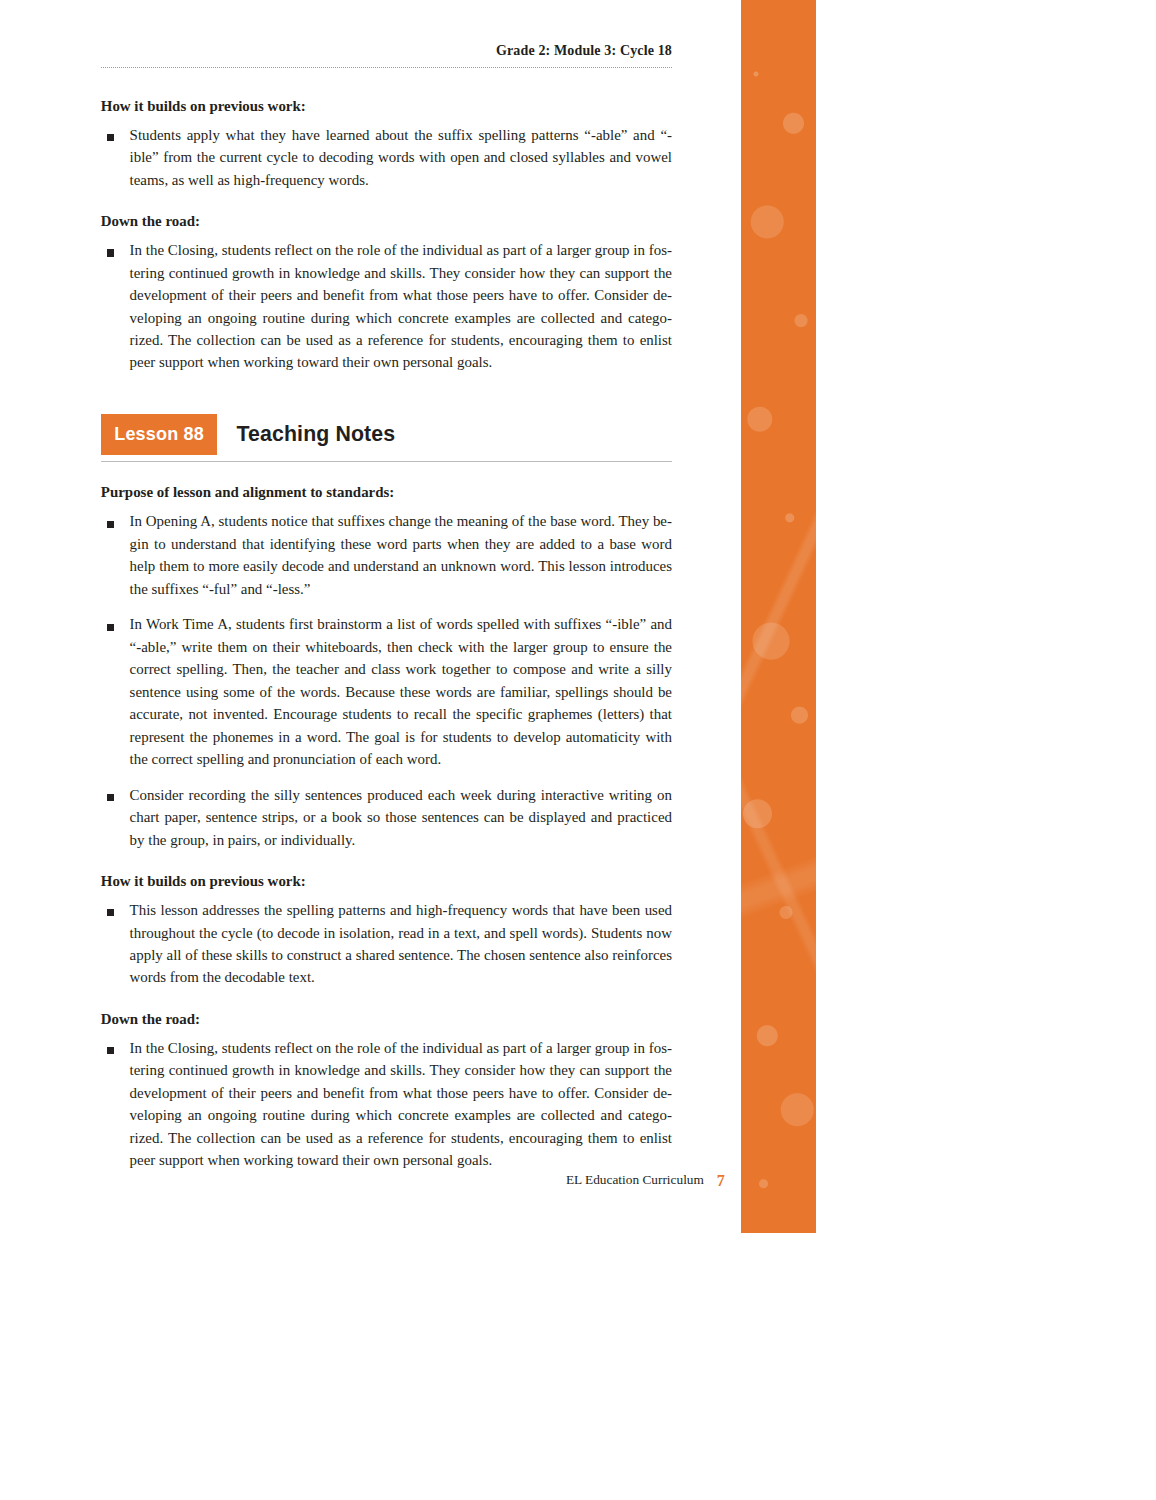Grade 2: Module 3: Cycle 18
How it builds on previous work:
Students apply what they have learned about the suffix spelling patterns “-able” and “-ible” from the current cycle to decoding words with open and closed syllables and vowel teams, as well as high-frequency words.
Down the road:
In the Closing, students reflect on the role of the individual as part of a larger group in fostering continued growth in knowledge and skills. They consider how they can support the development of their peers and benefit from what those peers have to offer. Consider developing an ongoing routine during which concrete examples are collected and categorized. The collection can be used as a reference for students, encouraging them to enlist peer support when working toward their own personal goals.
Lesson 88
Teaching Notes
Purpose of lesson and alignment to standards:
In Opening A, students notice that suffixes change the meaning of the base word. They begin to understand that identifying these word parts when they are added to a base word help them to more easily decode and understand an unknown word. This lesson introduces the suffixes “-ful” and “-less.”
In Work Time A, students first brainstorm a list of words spelled with suffixes “-ible” and “-able,” write them on their whiteboards, then check with the larger group to ensure the correct spelling. Then, the teacher and class work together to compose and write a silly sentence using some of the words. Because these words are familiar, spellings should be accurate, not invented. Encourage students to recall the specific graphemes (letters) that represent the phonemes in a word. The goal is for students to develop automaticity with the correct spelling and pronunciation of each word.
Consider recording the silly sentences produced each week during interactive writing on chart paper, sentence strips, or a book so those sentences can be displayed and practiced by the group, in pairs, or individually.
How it builds on previous work:
This lesson addresses the spelling patterns and high-frequency words that have been used throughout the cycle (to decode in isolation, read in a text, and spell words). Students now apply all of these skills to construct a shared sentence. The chosen sentence also reinforces words from the decodable text.
Down the road:
In the Closing, students reflect on the role of the individual as part of a larger group in fostering continued growth in knowledge and skills. They consider how they can support the development of their peers and benefit from what those peers have to offer. Consider developing an ongoing routine during which concrete examples are collected and categorized. The collection can be used as a reference for students, encouraging them to enlist peer support when working toward their own personal goals.
EL Education Curriculum 7